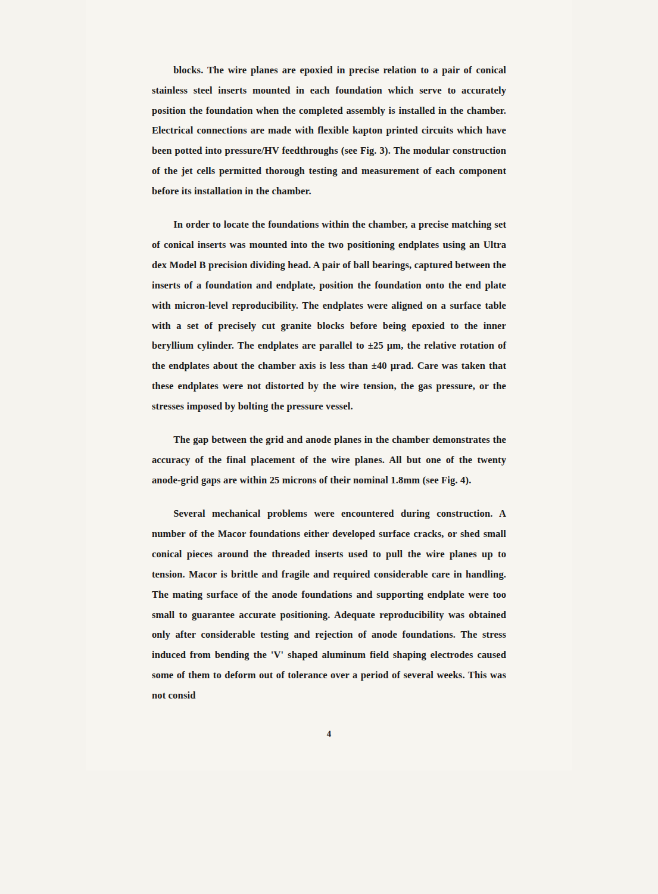blocks. The wire planes are epoxied in precise relation to a pair of conical stainless steel inserts mounted in each foundation which serve to accurately position the foundation when the completed assembly is installed in the chamber. Electrical connections are made with flexible kapton printed circuits which have been potted into pressure/HV feedthroughs (see Fig. 3). The modular construction of the jet cells permitted thorough testing and measurement of each component before its installation in the chamber.
In order to locate the foundations within the chamber, a precise matching set of conical inserts was mounted into the two positioning endplates using an Ultra dex Model B precision dividing head. A pair of ball bearings, captured between the inserts of a foundation and endplate, position the foundation onto the end plate with micron-level reproducibility. The endplates were aligned on a surface table with a set of precisely cut granite blocks before being epoxied to the inner beryllium cylinder. The endplates are parallel to ±25 μm, the relative rotation of the endplates about the chamber axis is less than ±40 μrad. Care was taken that these endplates were not distorted by the wire tension, the gas pressure, or the stresses imposed by bolting the pressure vessel.
The gap between the grid and anode planes in the chamber demonstrates the accuracy of the final placement of the wire planes. All but one of the twenty anode-grid gaps are within 25 microns of their nominal 1.8mm (see Fig. 4).
Several mechanical problems were encountered during construction. A number of the Macor foundations either developed surface cracks, or shed small conical pieces around the threaded inserts used to pull the wire planes up to tension. Macor is brittle and fragile and required considerable care in handling. The mating surface of the anode foundations and supporting endplate were too small to guarantee accurate positioning. Adequate reproducibility was obtained only after considerable testing and rejection of anode foundations. The stress induced from bending the 'V' shaped aluminum field shaping electrodes caused some of them to deform out of tolerance over a period of several weeks. This was not consid
4